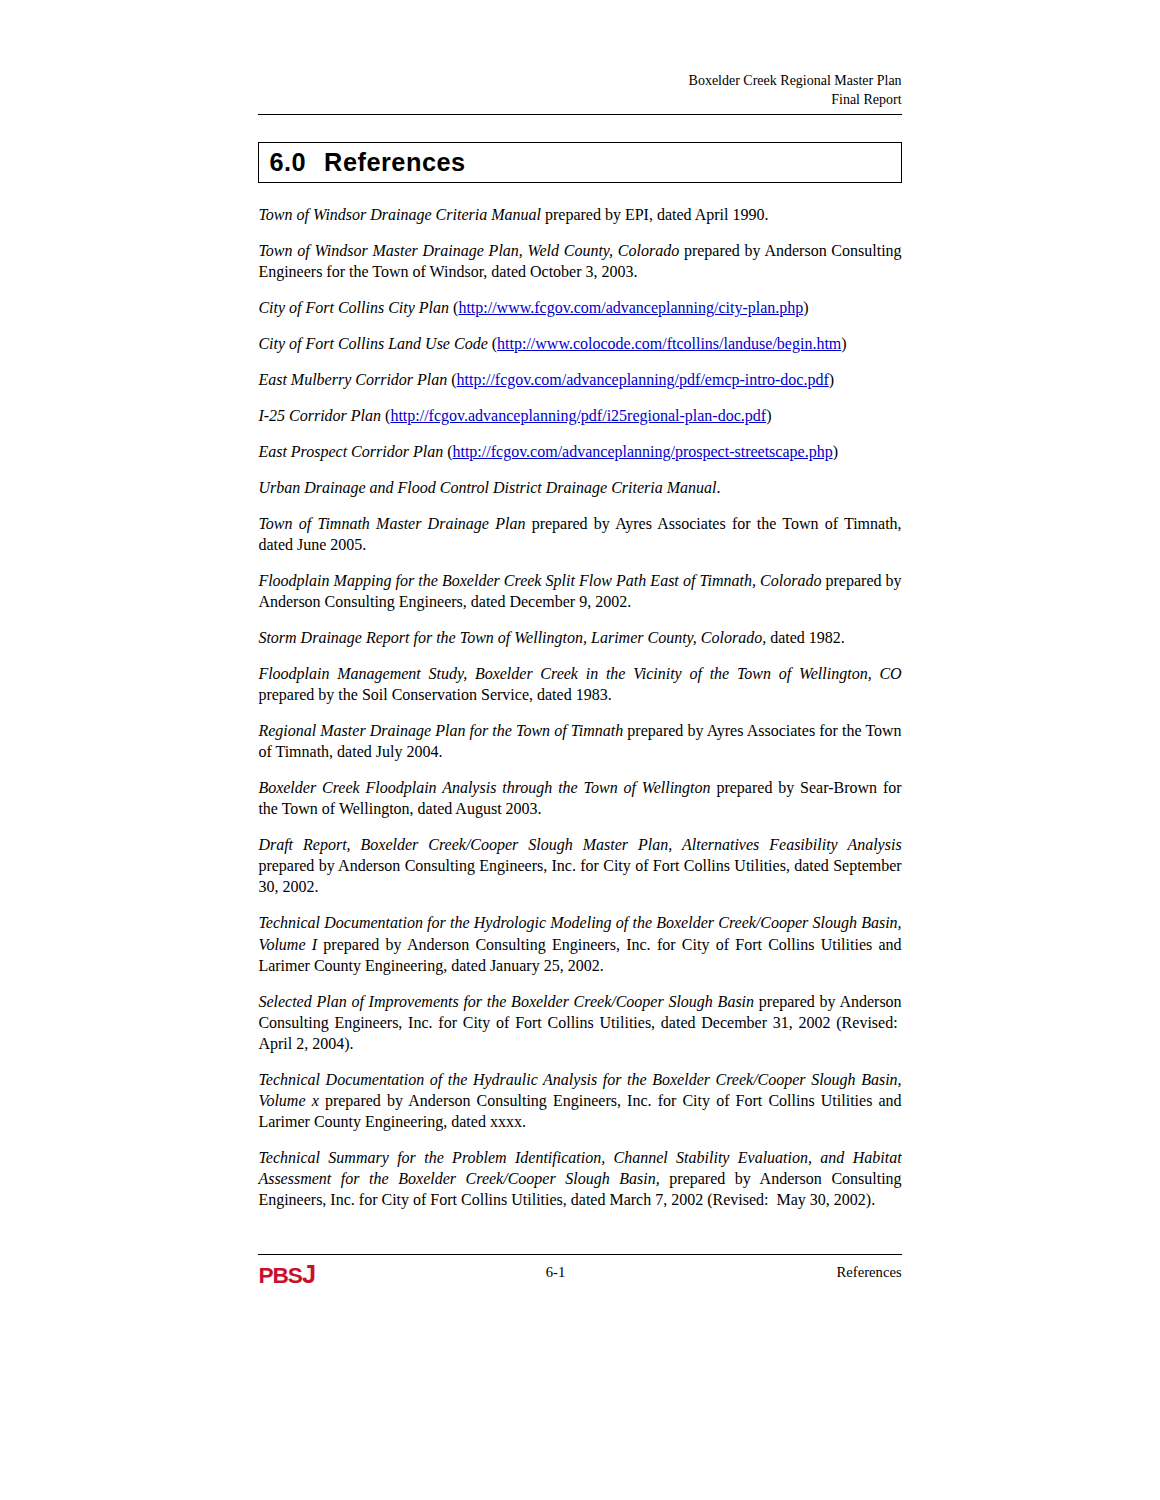Boxelder Creek Regional Master Plan Final Report
6.0 References
Town of Windsor Drainage Criteria Manual prepared by EPI, dated April 1990.
Town of Windsor Master Drainage Plan, Weld County, Colorado prepared by Anderson Consulting Engineers for the Town of Windsor, dated October 3, 2003.
City of Fort Collins City Plan (http://www.fcgov.com/advanceplanning/city-plan.php)
City of Fort Collins Land Use Code (http://www.colocode.com/ftcollins/landuse/begin.htm)
East Mulberry Corridor Plan (http://fcgov.com/advanceplanning/pdf/emcp-intro-doc.pdf)
I-25 Corridor Plan (http://fcgov.advanceplanning/pdf/i25regional-plan-doc.pdf)
East Prospect Corridor Plan (http://fcgov.com/advanceplanning/prospect-streetscape.php)
Urban Drainage and Flood Control District Drainage Criteria Manual.
Town of Timnath Master Drainage Plan prepared by Ayres Associates for the Town of Timnath, dated June 2005.
Floodplain Mapping for the Boxelder Creek Split Flow Path East of Timnath, Colorado prepared by Anderson Consulting Engineers, dated December 9, 2002.
Storm Drainage Report for the Town of Wellington, Larimer County, Colorado, dated 1982.
Floodplain Management Study, Boxelder Creek in the Vicinity of the Town of Wellington, CO prepared by the Soil Conservation Service, dated 1983.
Regional Master Drainage Plan for the Town of Timnath prepared by Ayres Associates for the Town of Timnath, dated July 2004.
Boxelder Creek Floodplain Analysis through the Town of Wellington prepared by Sear-Brown for the Town of Wellington, dated August 2003.
Draft Report, Boxelder Creek/Cooper Slough Master Plan, Alternatives Feasibility Analysis prepared by Anderson Consulting Engineers, Inc. for City of Fort Collins Utilities, dated September 30, 2002.
Technical Documentation for the Hydrologic Modeling of the Boxelder Creek/Cooper Slough Basin, Volume I prepared by Anderson Consulting Engineers, Inc. for City of Fort Collins Utilities and Larimer County Engineering, dated January 25, 2002.
Selected Plan of Improvements for the Boxelder Creek/Cooper Slough Basin prepared by Anderson Consulting Engineers, Inc. for City of Fort Collins Utilities, dated December 31, 2002 (Revised: April 2, 2004).
Technical Documentation of the Hydraulic Analysis for the Boxelder Creek/Cooper Slough Basin, Volume x prepared by Anderson Consulting Engineers, Inc. for City of Fort Collins Utilities and Larimer County Engineering, dated xxxx.
Technical Summary for the Problem Identification, Channel Stability Evaluation, and Habitat Assessment for the Boxelder Creek/Cooper Slough Basin, prepared by Anderson Consulting Engineers, Inc. for City of Fort Collins Utilities, dated March 7, 2002 (Revised: May 30, 2002).
PBSJ
6-1
References